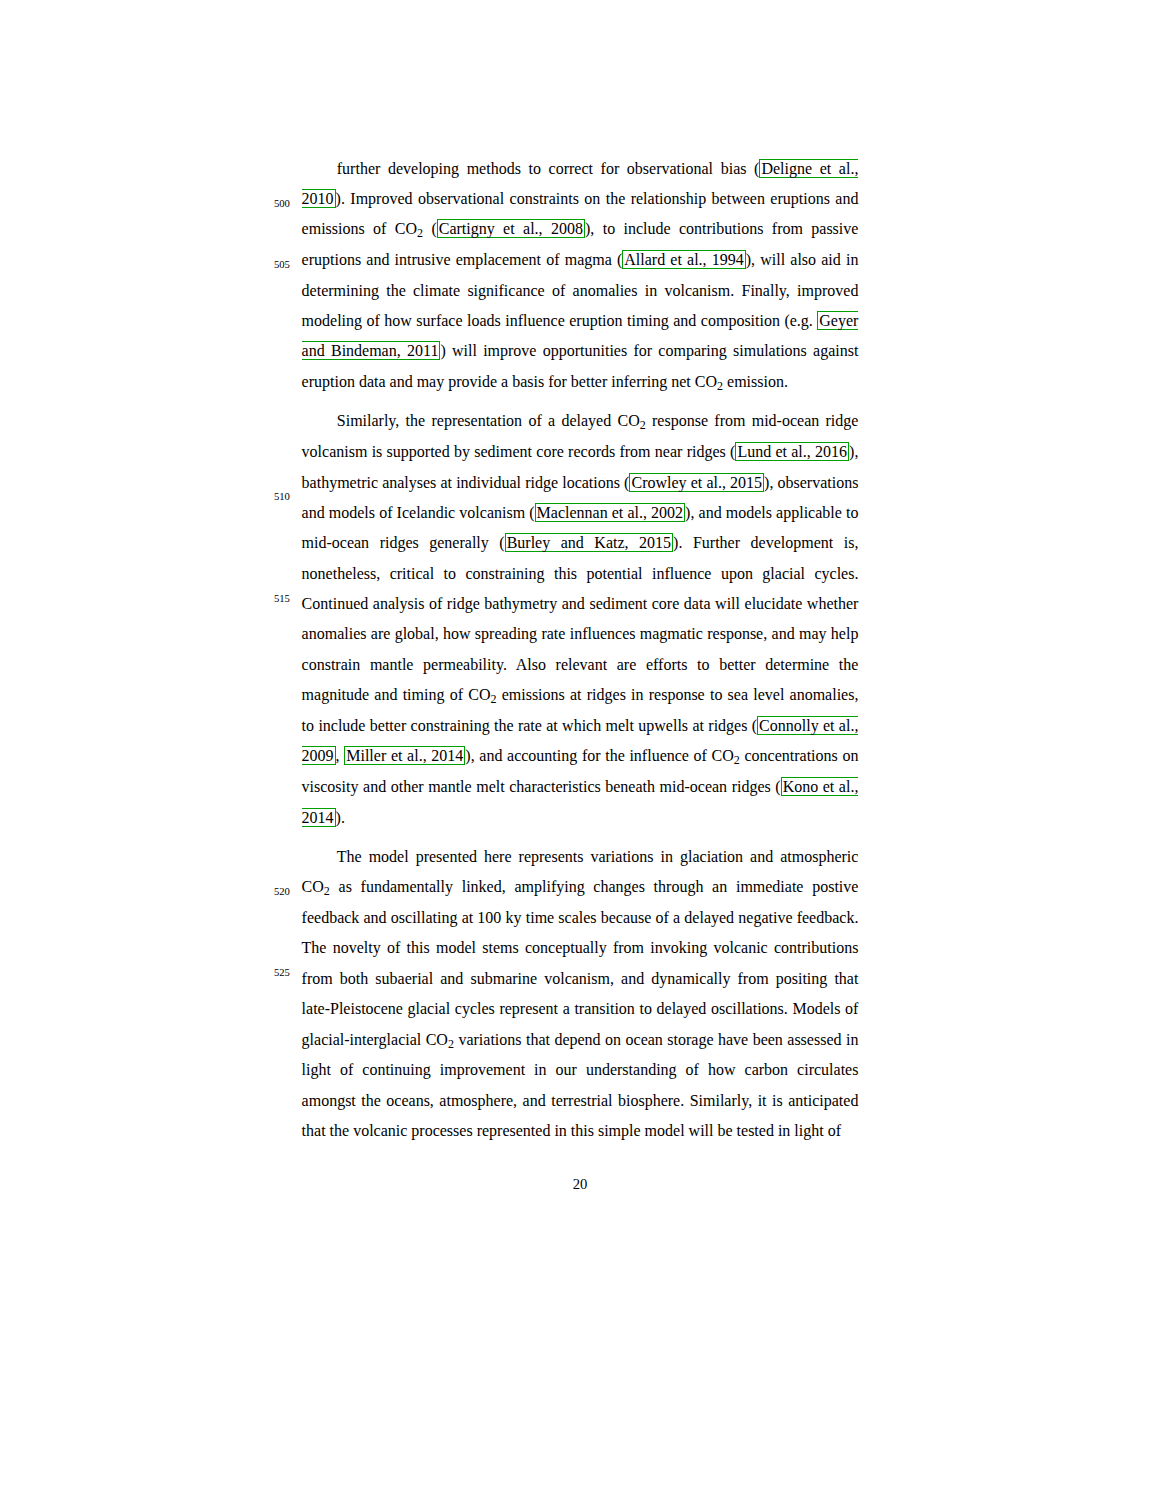further developing methods to correct for observational bias (Deligne et al., 2010). Improved observational constraints on the relationship between eruptions and emissions 500of CO2 (Cartigny et al., 2008), to include contributions from passive eruptions and intrusive emplacement of magma (Allard et al., 1994), will also aid in determining the climate significance of anomalies in volcanism. Finally, improved modeling of how surface loads influence eruption timing and composition (e.g. Geyer and Bindeman, 2011) will improve opportunities for comparing simulations against eruption data and 505may provide a basis for better inferring net CO2 emission.
Similarly, the representation of a delayed CO2 response from mid-ocean ridge volcanism is supported by sediment core records from near ridges (Lund et al., 2016), bathymetric analyses at individual ridge locations (Crowley et al., 2015), observations and models of Icelandic volcanism (Maclennan et al., 2002), and models applicable to 510mid-ocean ridges generally (Burley and Katz, 2015). Further development is, nonetheless, critical to constraining this potential influence upon glacial cycles. Continued analysis of ridge bathymetry and sediment core data will elucidate whether anomalies are global, how spreading rate influences magmatic response, and may help constrain mantle permeability. Also relevant are efforts to better determine the magnitude and 515timing of CO2 emissions at ridges in response to sea level anomalies, to include better constraining the rate at which melt upwells at ridges (Connolly et al., 2009, Miller et al., 2014), and accounting for the influence of CO2 concentrations on viscosity and other mantle melt characteristics beneath mid-ocean ridges (Kono et al., 2014).
The model presented here represents variations in glaciation and atmospheric CO2 520as fundamentally linked, amplifying changes through an immediate postive feedback and oscillating at 100 ky time scales because of a delayed negative feedback. The novelty of this model stems conceptually from invoking volcanic contributions from both subaerial and submarine volcanism, and dynamically from positing that late-Pleistocene glacial cycles represent a transition to delayed oscillations. Models of 525glacial-interglacial CO2 variations that depend on ocean storage have been assessed in light of continuing improvement in our understanding of how carbon circulates amongst the oceans, atmosphere, and terrestrial biosphere. Similarly, it is anticipated that the volcanic processes represented in this simple model will be tested in light of
20